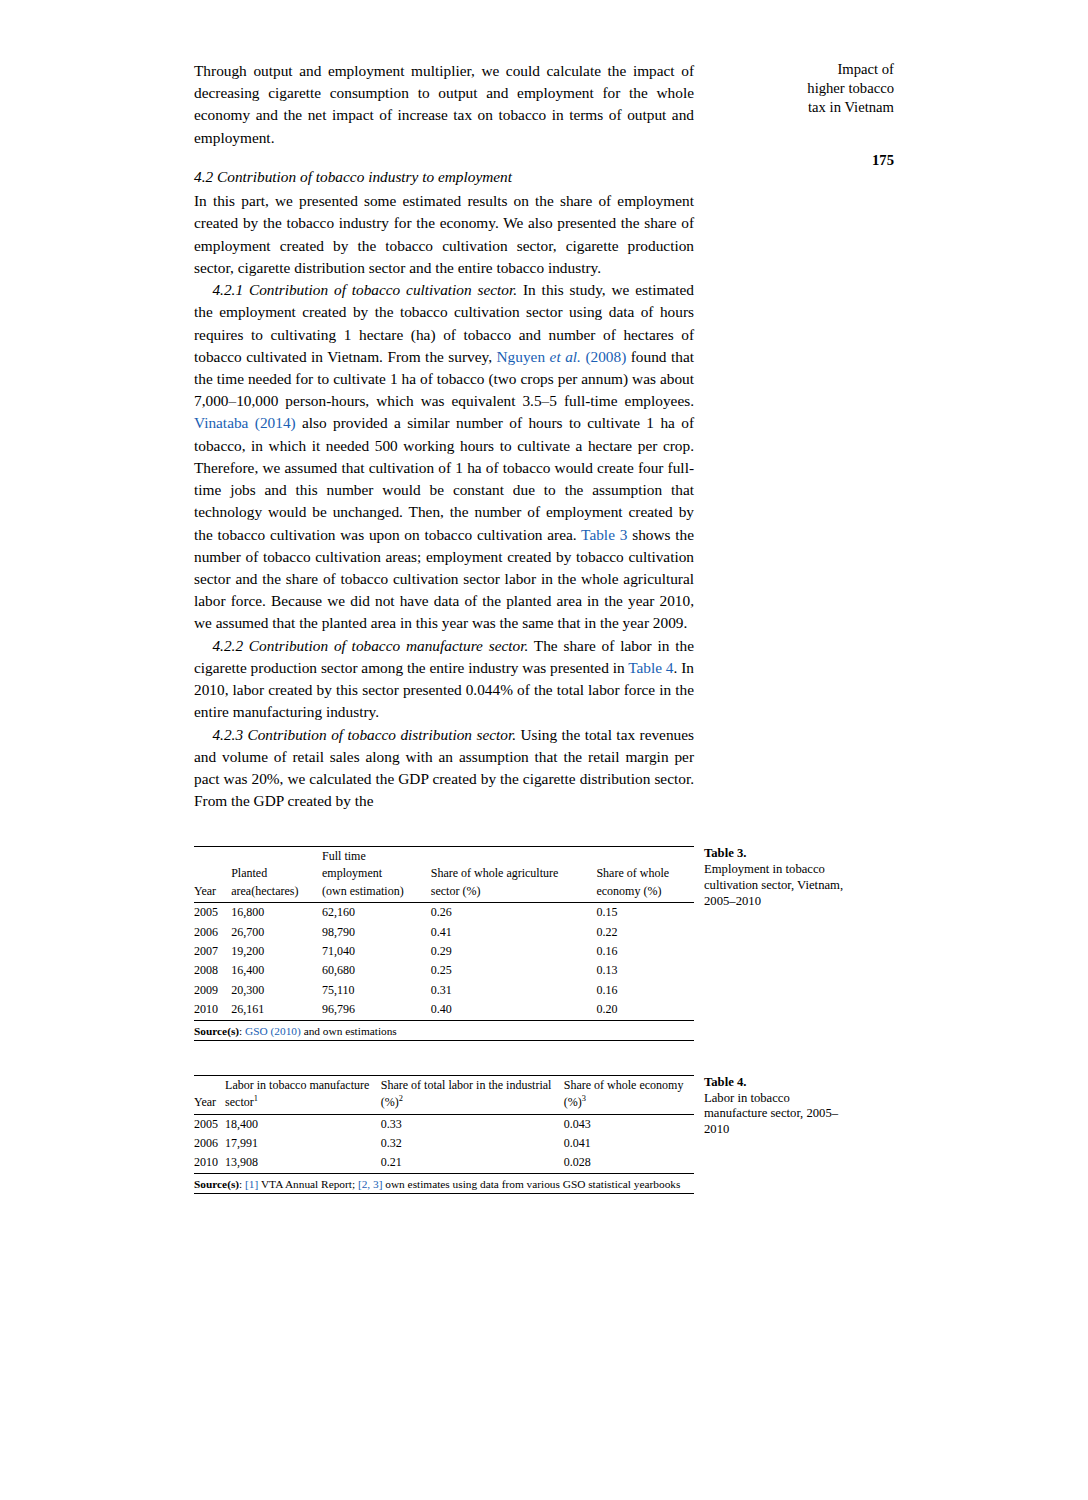Impact of
higher tobacco
tax in Vietnam
175
Through output and employment multiplier, we could calculate the impact of decreasing cigarette consumption to output and employment for the whole economy and the net impact of increase tax on tobacco in terms of output and employment.
4.2 Contribution of tobacco industry to employment
In this part, we presented some estimated results on the share of employment created by the tobacco industry for the economy. We also presented the share of employment created by the tobacco cultivation sector, cigarette production sector, cigarette distribution sector and the entire tobacco industry.
4.2.1 Contribution of tobacco cultivation sector. In this study, we estimated the employment created by the tobacco cultivation sector using data of hours requires to cultivating 1 hectare (ha) of tobacco and number of hectares of tobacco cultivated in Vietnam. From the survey, Nguyen et al. (2008) found that the time needed for to cultivate 1 ha of tobacco (two crops per annum) was about 7,000–10,000 person-hours, which was equivalent 3.5–5 full-time employees. Vinataba (2014) also provided a similar number of hours to cultivate 1 ha of tobacco, in which it needed 500 working hours to cultivate a hectare per crop. Therefore, we assumed that cultivation of 1 ha of tobacco would create four full-time jobs and this number would be constant due to the assumption that technology would be unchanged. Then, the number of employment created by the tobacco cultivation was upon on tobacco cultivation area. Table 3 shows the number of tobacco cultivation areas; employment created by tobacco cultivation sector and the share of tobacco cultivation sector labor in the whole agricultural labor force. Because we did not have data of the planted area in the year 2010, we assumed that the planted area in this year was the same that in the year 2009.
4.2.2 Contribution of tobacco manufacture sector. The share of labor in the cigarette production sector among the entire industry was presented in Table 4. In 2010, labor created by this sector presented 0.044% of the total labor force in the entire manufacturing industry.
4.2.3 Contribution of tobacco distribution sector. Using the total tax revenues and volume of retail sales along with an assumption that the retail margin per pact was 20%, we calculated the GDP created by the cigarette distribution sector. From the GDP created by the
Table 3.
Employment in tobacco cultivation sector, Vietnam, 2005–2010
| Year | Planted area(hectares) | Full time employment (own estimation) | Share of whole agriculture sector (%) | Share of whole economy (%) |
| --- | --- | --- | --- | --- |
| 2005 | 16,800 | 62,160 | 0.26 | 0.15 |
| 2006 | 26,700 | 98,790 | 0.41 | 0.22 |
| 2007 | 19,200 | 71,040 | 0.29 | 0.16 |
| 2008 | 16,400 | 60,680 | 0.25 | 0.13 |
| 2009 | 20,300 | 75,110 | 0.31 | 0.16 |
| 2010 | 26,161 | 96,796 | 0.40 | 0.20 |
| Source(s) : GSO (2010) and own estimations |
Table 4.
Labor in tobacco manufacture sector, 2005–2010
| Year | Labor in tobacco manufacture sector 1 | Share of total labor in the industrial (%) 2 | Share of whole economy (%) 3 |
| --- | --- | --- | --- |
| 2005 | 18,400 | 0.33 | 0.043 |
| 2006 | 17,991 | 0.32 | 0.041 |
| 2010 | 13,908 | 0.21 | 0.028 |
| Source(s) : [1] VTA Annual Report; [2, 3] own estimates using data from various GSO statistical yearbooks |